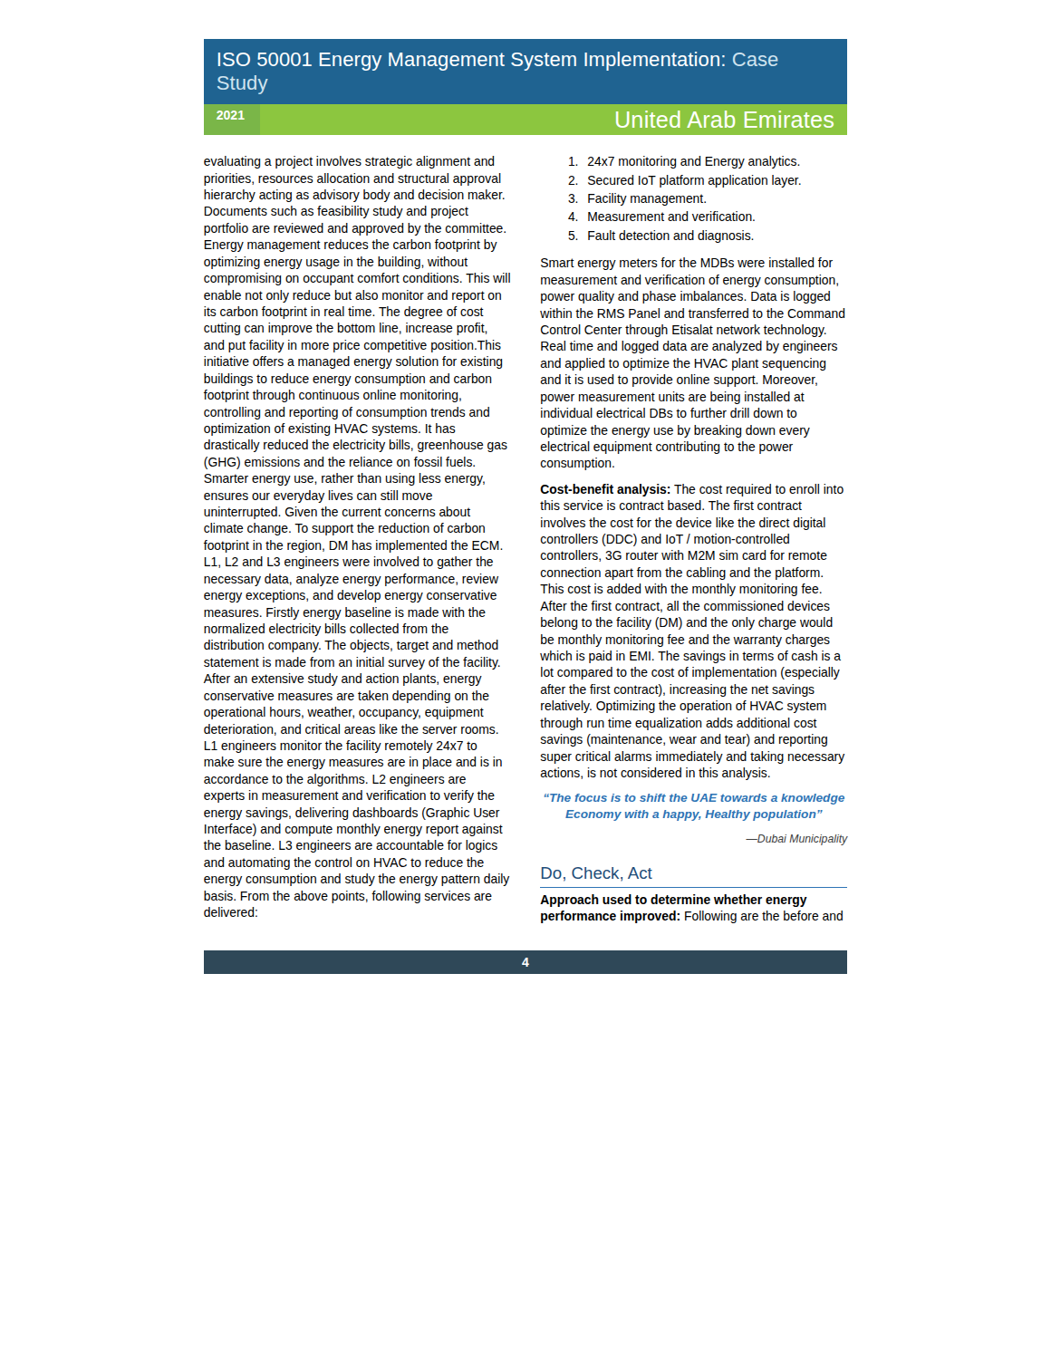ISO 50001 Energy Management System Implementation: Case Study
2021
United Arab Emirates
evaluating a project involves strategic alignment and priorities, resources allocation and structural approval hierarchy acting as advisory body and decision maker. Documents such as feasibility study and project portfolio are reviewed and approved by the committee. Energy management reduces the carbon footprint by optimizing energy usage in the building, without compromising on occupant comfort conditions. This will enable not only reduce but also monitor and report on its carbon footprint in real time. The degree of cost cutting can improve the bottom line, increase profit, and put facility in more price competitive position.This initiative offers a managed energy solution for existing buildings to reduce energy consumption and carbon footprint through continuous online monitoring, controlling and reporting of consumption trends and optimization of existing HVAC systems. It has drastically reduced the electricity bills, greenhouse gas (GHG) emissions and the reliance on fossil fuels. Smarter energy use, rather than using less energy, ensures our everyday lives can still move uninterrupted. Given the current concerns about climate change. To support the reduction of carbon footprint in the region, DM has implemented the ECM. L1, L2 and L3 engineers were involved to gather the necessary data, analyze energy performance, review energy exceptions, and develop energy conservative measures. Firstly energy baseline is made with the normalized electricity bills collected from the distribution company. The objects, target and method statement is made from an initial survey of the facility. After an extensive study and action plants, energy conservative measures are taken depending on the operational hours, weather, occupancy, equipment deterioration, and critical areas like the server rooms. L1 engineers monitor the facility remotely 24x7 to make sure the energy measures are in place and is in accordance to the algorithms. L2 engineers are experts in measurement and verification to verify the energy savings, delivering dashboards (Graphic User Interface) and compute monthly energy report against the baseline. L3 engineers are accountable for logics and automating the control on HVAC to reduce the energy consumption and study the energy pattern daily basis. From the above points, following services are delivered:
24x7 monitoring and Energy analytics.
Secured IoT platform application layer.
Facility management.
Measurement and verification.
Fault detection and diagnosis.
Smart energy meters for the MDBs were installed for measurement and verification of energy consumption, power quality and phase imbalances. Data is logged within the RMS Panel and transferred to the Command Control Center through Etisalat network technology. Real time and logged data are analyzed by engineers and applied to optimize the HVAC plant sequencing and it is used to provide online support. Moreover, power measurement units are being installed at individual electrical DBs to further drill down to optimize the energy use by breaking down every electrical equipment contributing to the power consumption.
Cost-benefit analysis: The cost required to enroll into this service is contract based. The first contract involves the cost for the device like the direct digital controllers (DDC) and IoT / motion-controlled controllers, 3G router with M2M sim card for remote connection apart from the cabling and the platform. This cost is added with the monthly monitoring fee. After the first contract, all the commissioned devices belong to the facility (DM) and the only charge would be monthly monitoring fee and the warranty charges which is paid in EMI. The savings in terms of cash is a lot compared to the cost of implementation (especially after the first contract), increasing the net savings relatively. Optimizing the operation of HVAC system through run time equalization adds additional cost savings (maintenance, wear and tear) and reporting super critical alarms immediately and taking necessary actions, is not considered in this analysis.
“The focus is to shift the UAE towards a knowledge Economy with a happy, Healthy population”
—Dubai Municipality
Do, Check, Act
Approach used to determine whether energy performance improved: Following are the before and
4